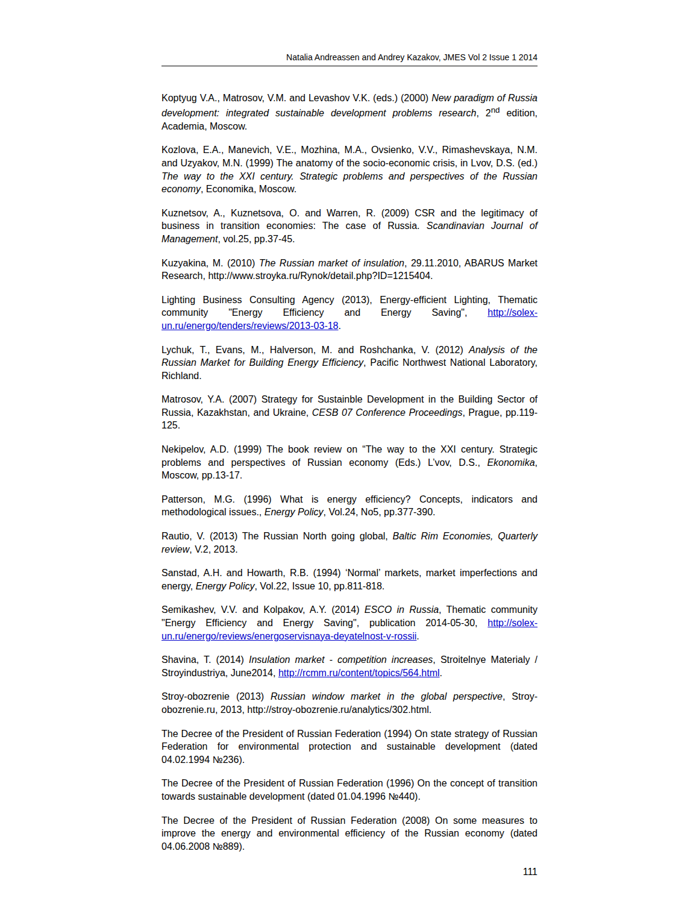Natalia Andreassen and Andrey Kazakov, JMES Vol 2 Issue 1 2014
Koptyug V.A., Matrosov, V.M. and Levashov V.K. (eds.) (2000) New paradigm of Russia development: integrated sustainable development problems research, 2nd edition, Academia, Moscow.
Kozlova, E.A., Manevich, V.E., Mozhina, M.A., Ovsienko, V.V., Rimashevskaya, N.M. and Uzyakov, M.N. (1999) The anatomy of the socio-economic crisis, in Lvov, D.S. (ed.) The way to the XXI century. Strategic problems and perspectives of the Russian economy, Economika, Moscow.
Kuznetsov, A., Kuznetsova, O. and Warren, R. (2009) CSR and the legitimacy of business in transition economies: The case of Russia. Scandinavian Journal of Management, vol.25, pp.37-45.
Kuzyakina, M. (2010) The Russian market of insulation, 29.11.2010, ABARUS Market Research, http://www.stroyka.ru/Rynok/detail.php?ID=1215404.
Lighting Business Consulting Agency (2013), Energy-efficient Lighting, Thematic community "Energy Efficiency and Energy Saving", http://solex-un.ru/energo/tenders/reviews/2013-03-18.
Lychuk, T., Evans, M., Halverson, M. and Roshchanka, V. (2012) Analysis of the Russian Market for Building Energy Efficiency, Pacific Northwest National Laboratory, Richland.
Matrosov, Y.A. (2007) Strategy for Sustainble Development in the Building Sector of Russia, Kazakhstan, and Ukraine, CESB 07 Conference Proceedings, Prague, pp.119-125.
Nekipelov, A.D. (1999) The book review on “The way to the XXI century. Strategic problems and perspectives of Russian economy (Eds.) L’vov, D.S., Ekonomika, Moscow, pp.13-17.
Patterson, M.G. (1996) What is energy efficiency? Concepts, indicators and methodological issues., Energy Policy, Vol.24, No5, pp.377-390.
Rautio, V. (2013) The Russian North going global, Baltic Rim Economies, Quarterly review, V.2, 2013.
Sanstad, A.H. and Howarth, R.B. (1994) ‘Normal’ markets, market imperfections and energy, Energy Policy, Vol.22, Issue 10, pp.811-818.
Semikashev, V.V. and Kolpakov, A.Y. (2014) ESCO in Russia, Thematic community "Energy Efficiency and Energy Saving", publication 2014-05-30, http://solex-un.ru/energo/reviews/energoservisnaya-deyatelnost-v-rossii.
Shavina, T. (2014) Insulation market - competition increases, Stroitelnye Materialy / Stroyindustriya, June2014, http://rcmm.ru/content/topics/564.html.
Stroy-obozrenie (2013) Russian window market in the global perspective, Stroy-obozrenie.ru, 2013, http://stroy-obozrenie.ru/analytics/302.html.
The Decree of the President of Russian Federation (1994) On state strategy of Russian Federation for environmental protection and sustainable development (dated 04.02.1994 №236).
The Decree of the President of Russian Federation (1996) On the concept of transition towards sustainable development (dated 01.04.1996 №440).
The Decree of the President of Russian Federation (2008) On some measures to improve the energy and environmental efficiency of the Russian economy (dated 04.06.2008 №889).
111